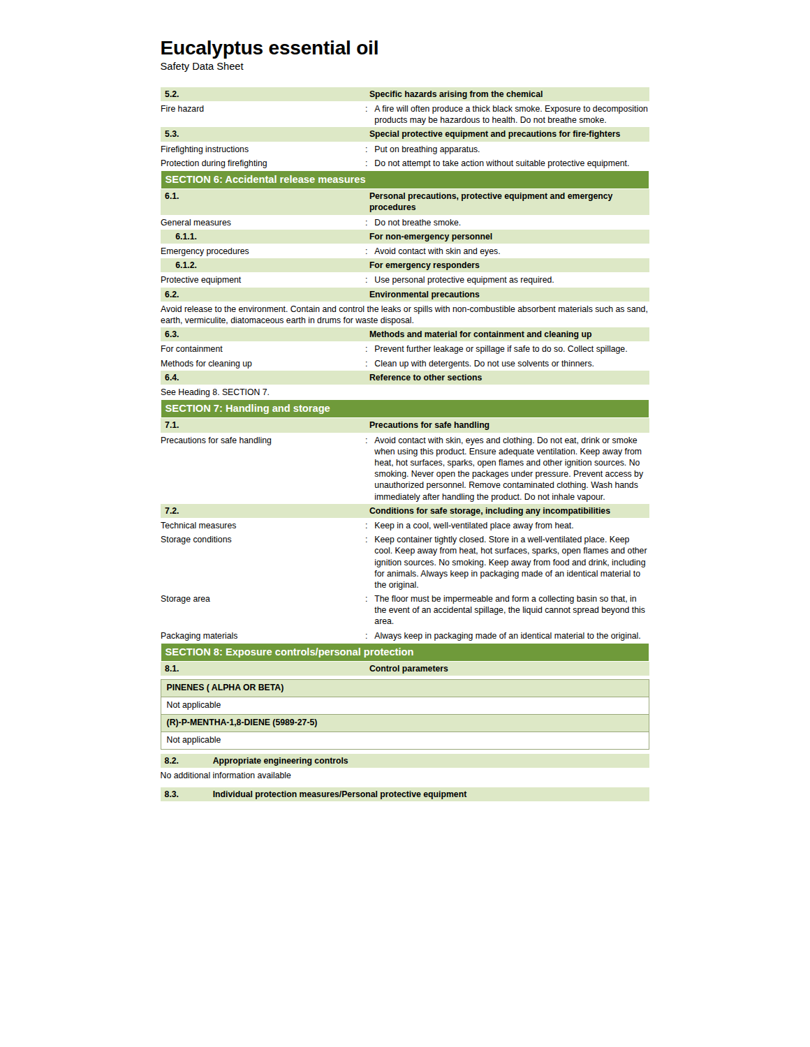Eucalyptus essential oil
Safety Data Sheet
| 5.2. | Specific hazards arising from the chemical |
| Fire hazard | : | A fire will often produce a thick black smoke. Exposure to decomposition products may be hazardous to health. Do not breathe smoke. |
| 5.3. | Special protective equipment and precautions for fire-fighters |
| Firefighting instructions | : | Put on breathing apparatus. |
| Protection during firefighting | : | Do not attempt to take action without suitable protective equipment. |
| SECTION 6: Accidental release measures |
| 6.1. | Personal precautions, protective equipment and emergency procedures |
| General measures | : | Do not breathe smoke. |
| 6.1.1. | For non-emergency personnel |
| Emergency procedures | : | Avoid contact with skin and eyes. |
| 6.1.2. | For emergency responders |
| Protective equipment | : | Use personal protective equipment as required. |
| 6.2. | Environmental precautions |
| Avoid release to the environment. Contain and control the leaks or spills with non-combustible absorbent materials such as sand, earth, vermiculite, diatomaceous earth in drums for waste disposal. |
| 6.3. | Methods and material for containment and cleaning up |
| For containment | : | Prevent further leakage or spillage if safe to do so. Collect spillage. |
| Methods for cleaning up | : | Clean up with detergents. Do not use solvents or thinners. |
| 6.4. | Reference to other sections |
| See Heading 8. SECTION 7. |
| SECTION 7: Handling and storage |
| 7.1. | Precautions for safe handling |
| Precautions for safe handling | : | Avoid contact with skin, eyes and clothing. Do not eat, drink or smoke when using this product. Ensure adequate ventilation. Keep away from heat, hot surfaces, sparks, open flames and other ignition sources. No smoking. Never open the packages under pressure. Prevent access by unauthorized personnel. Remove contaminated clothing. Wash hands immediately after handling the product. Do not inhale vapour. |
| 7.2. | Conditions for safe storage, including any incompatibilities |
| Technical measures | : | Keep in a cool, well-ventilated place away from heat. |
| Storage conditions | : | Keep container tightly closed. Store in a well-ventilated place. Keep cool. Keep away from heat, hot surfaces, sparks, open flames and other ignition sources. No smoking. Keep away from food and drink, including for animals. Always keep in packaging made of an identical material to the original. |
| Storage area | : | The floor must be impermeable and form a collecting basin so that, in the event of an accidental spillage, the liquid cannot spread beyond this area. |
| Packaging materials | : | Always keep in packaging made of an identical material to the original. |
| SECTION 8: Exposure controls/personal protection |
| 8.1. | Control parameters |
| PINENES ( ALPHA OR BETA) |
| Not applicable |
| (R)-P-MENTHA-1,8-DIENE (5989-27-5) |
| Not applicable |
| 8.2. | Appropriate engineering controls |
| No additional information available |
| 8.3. | Individual protection measures/Personal protective equipment |